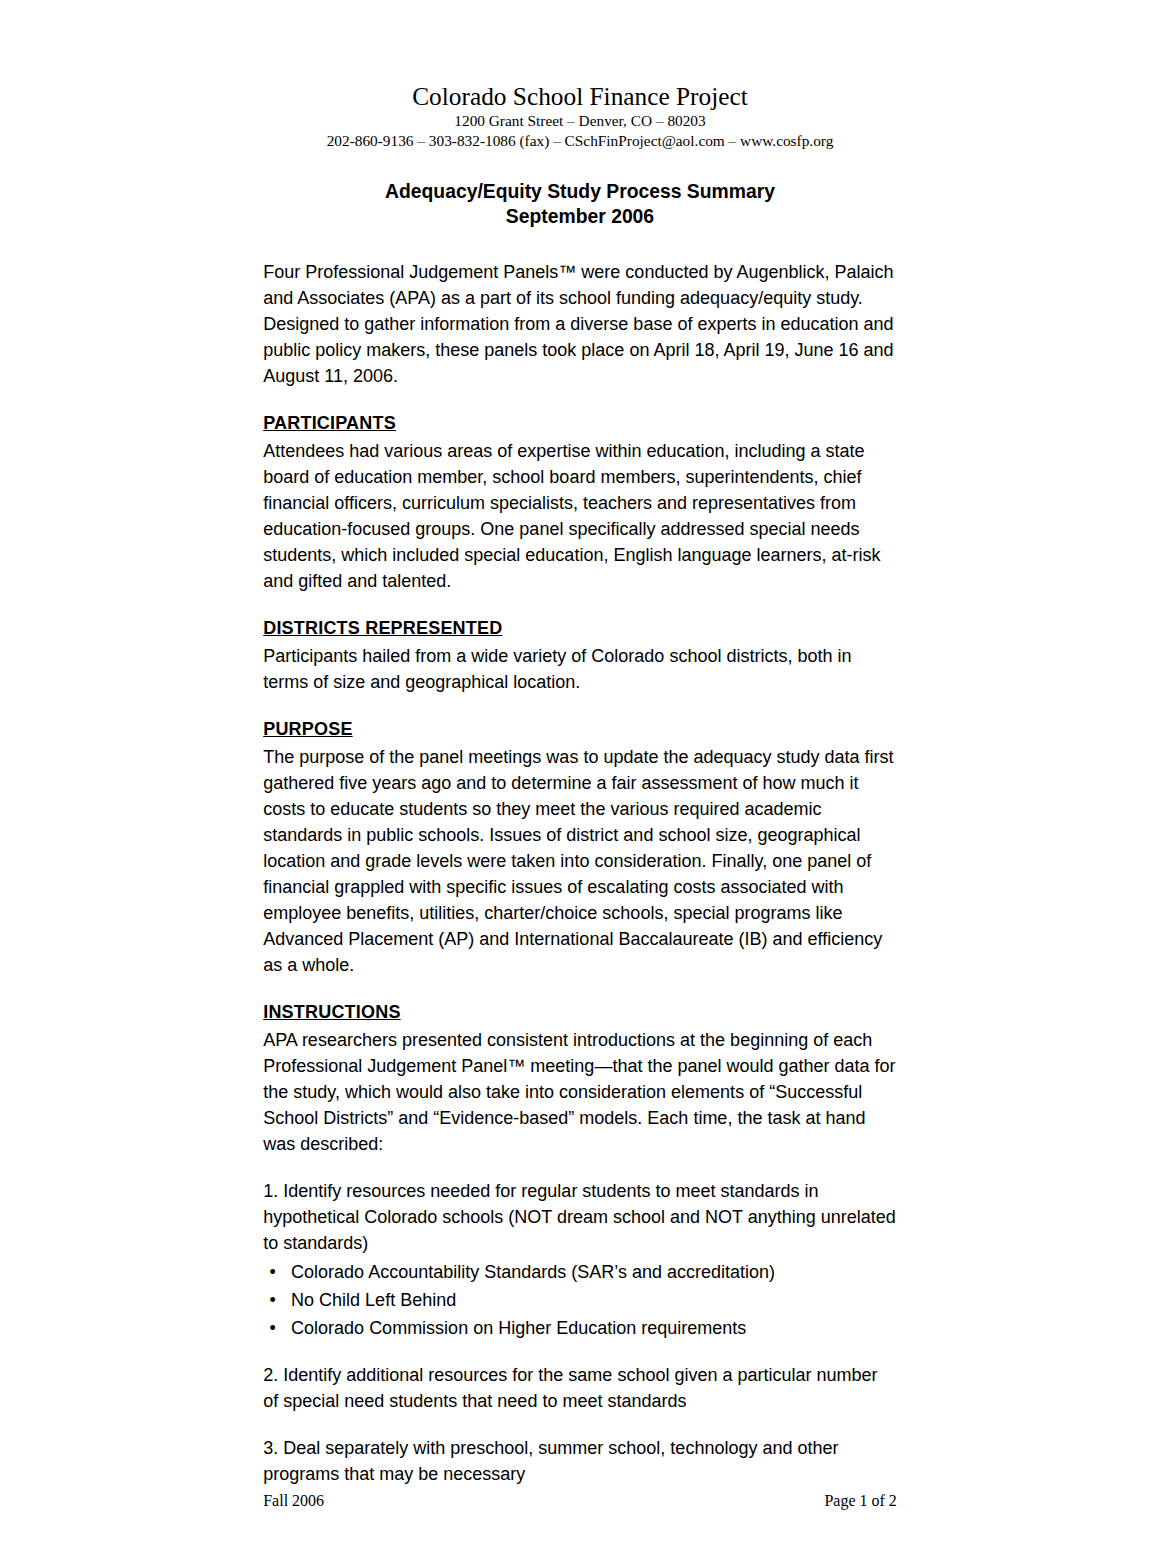Colorado School Finance Project
1200 Grant Street – Denver, CO – 80203
202-860-9136 – 303-832-1086 (fax) – CSchFinProject@aol.com – www.cosfp.org
Adequacy/Equity Study Process Summary September 2006
Four Professional Judgement Panels™ were conducted by Augenblick, Palaich and Associates (APA) as a part of its school funding adequacy/equity study. Designed to gather information from a diverse base of experts in education and public policy makers, these panels took place on April 18, April 19, June 16 and August 11, 2006.
PARTICIPANTS
Attendees had various areas of expertise within education, including a state board of education member, school board members, superintendents, chief financial officers, curriculum specialists, teachers and representatives from education-focused groups. One panel specifically addressed special needs students, which included special education, English language learners, at-risk and gifted and talented.
DISTRICTS REPRESENTED
Participants hailed from a wide variety of Colorado school districts, both in terms of size and geographical location.
PURPOSE
The purpose of the panel meetings was to update the adequacy study data first gathered five years ago and to determine a fair assessment of how much it costs to educate students so they meet the various required academic standards in public schools. Issues of district and school size, geographical location and grade levels were taken into consideration. Finally, one panel of financial grappled with specific issues of escalating costs associated with employee benefits, utilities, charter/choice schools, special programs like Advanced Placement (AP) and International Baccalaureate (IB) and efficiency as a whole.
INSTRUCTIONS
APA researchers presented consistent introductions at the beginning of each Professional Judgement Panel™ meeting—that the panel would gather data for the study, which would also take into consideration elements of “Successful School Districts” and “Evidence-based” models. Each time, the task at hand was described:
1. Identify resources needed for regular students to meet standards in hypothetical Colorado schools (NOT dream school and NOT anything unrelated to standards)
Colorado Accountability Standards (SAR’s and accreditation)
No Child Left Behind
Colorado Commission on Higher Education requirements
2. Identify additional resources for the same school given a particular number of special need students that need to meet standards
3. Deal separately with preschool, summer school, technology and other programs that may be necessary
Fall 2006 Page 1 of 2